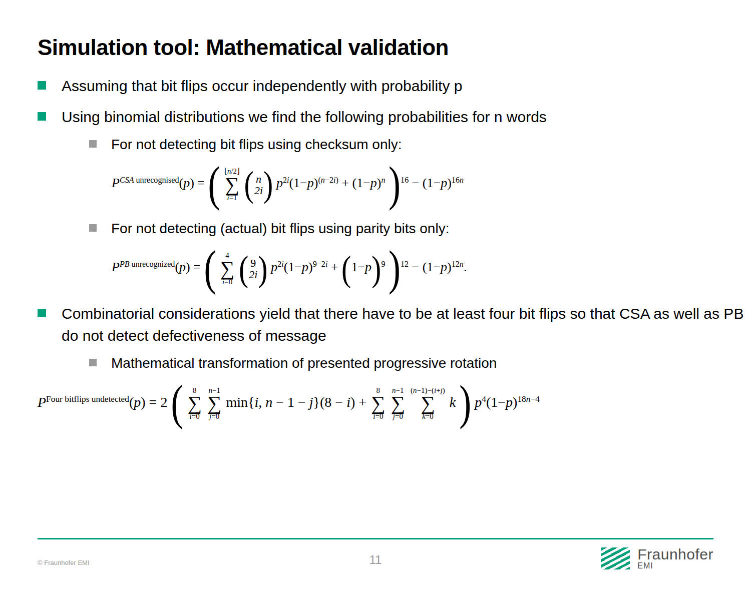Simulation tool: Mathematical validation
Assuming that bit flips occur independently with probability p
Using binomial distributions we find the following probabilities for n words
For not detecting bit flips using checksum only:
PCSA unrecognised(p) = ( ⌊n/2⌋ ∑ i=1 (n
2i) p2i(1−p)(n−2i) + (1−p)n )16 − (1−p)16n
For not detecting (actual) bit flips using parity bits only:
PPB unrecognized(p) = ( 4 ∑ i=0 (9
2i) p2i(1−p)9−2i + (1−p)9 )12 − (1−p)12n.
Combinatorial considerations yield that there have to be at least four bit flips so that CSA as well as PB do not detect defectiveness of message
Mathematical transformation of presented progressive rotation
PFour bitflips undetected(p) = 2 ( 8 ∑ i=0 n−1 ∑ j=0 min{i, n − 1 − j}(8 − i) + 8 ∑ i=0 n−1 ∑ j=0 (n−1)−(i+j) ∑ k=0 k ) p4(1−p)18n−4
© Fraunhofer EMI
11
Fraunhofer
EMI